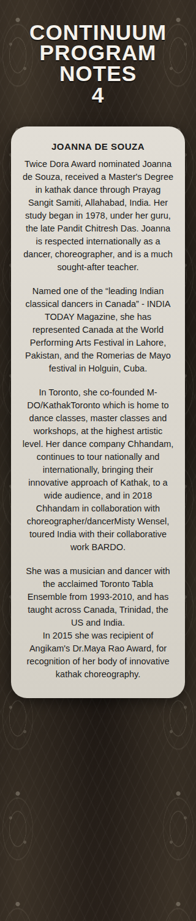Continuum
Program Notes4
Joanna de Souza
Twice Dora Award nominated Joanna de Souza, received a Master's Degree in kathak dance through Prayag Sangit Samiti, Allahabad, India. Her study began in 1978, under her guru, the late Pandit Chitresh Das. Joanna is respected internationally as a dancer, choreographer, and is a much sought-after teacher.
Named one of the “leading Indian classical dancers in Canada” - INDIA TODAY Magazine, she has represented Canada at the World Performing Arts Festival in Lahore, Pakistan, and the Romerias de Mayo festival in Holguin, Cuba.
In Toronto, she co-founded M-DO/KathakToronto which is home to dance classes, master classes and workshops, at the highest artistic level. Her dance company Chhandam, continues to tour nationally and internationally, bringing their innovative approach of Kathak, to a wide audience, and in 2018 Chhandam in collaboration with choreographer/dancerMisty Wensel, toured India with their collaborative work BARDO.
She was a musician and dancer with the acclaimed Toronto Tabla Ensemble from 1993-2010, and has taught across Canada, Trinidad, the US and India.
In 2015 she was recipient of Angikam's Dr.Maya Rao Award, for recognition of her body of innovative kathak choreography.